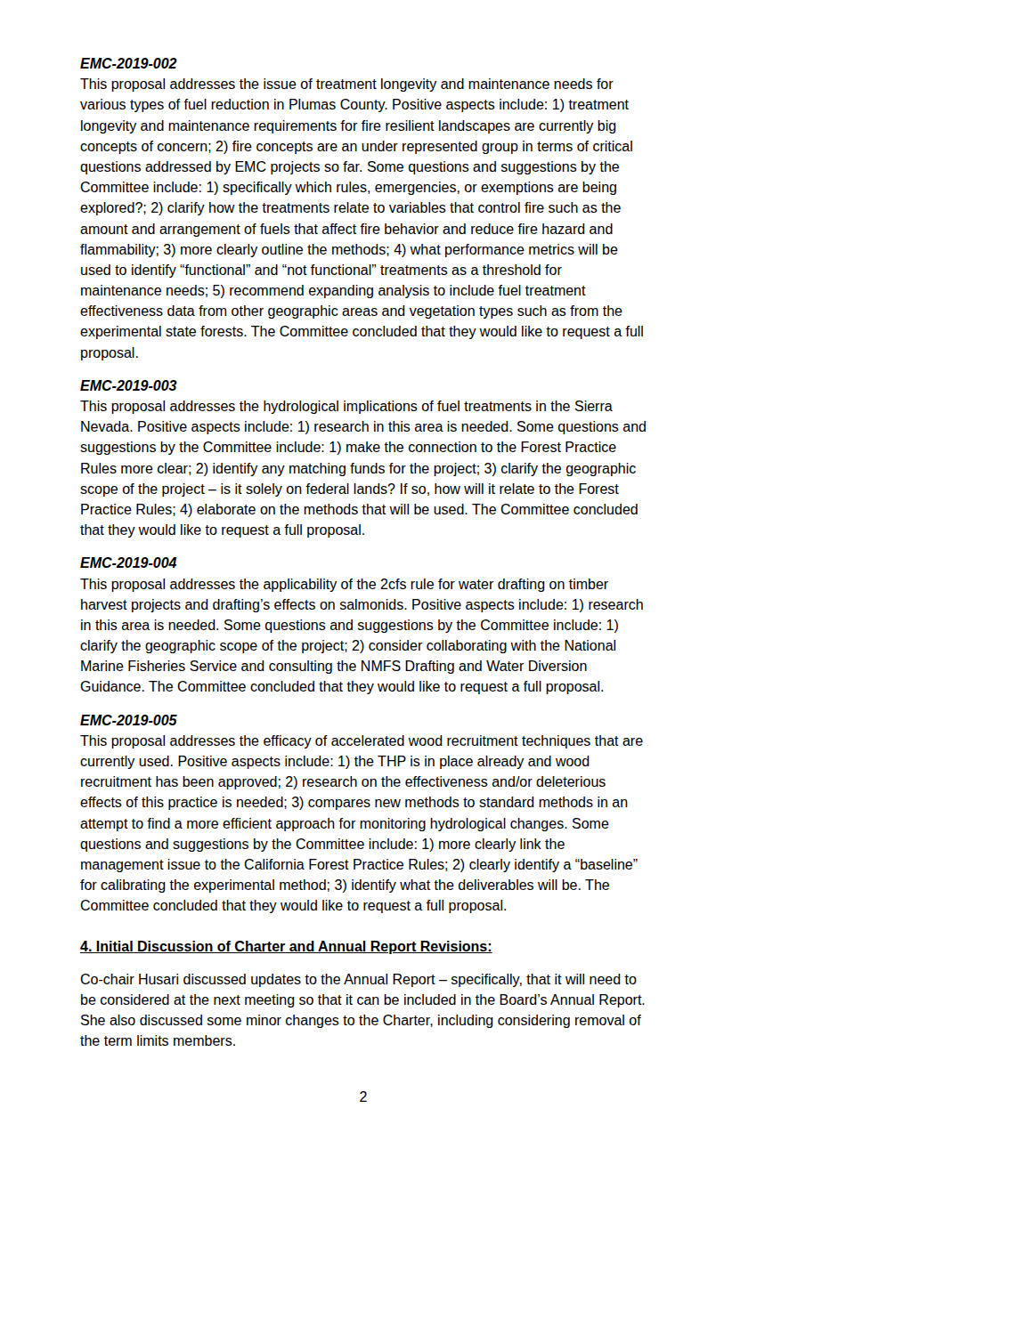EMC-2019-002
This proposal addresses the issue of treatment longevity and maintenance needs for various types of fuel reduction in Plumas County. Positive aspects include: 1) treatment longevity and maintenance requirements for fire resilient landscapes are currently big concepts of concern; 2) fire concepts are an under represented group in terms of critical questions addressed by EMC projects so far. Some questions and suggestions by the Committee include: 1) specifically which rules, emergencies, or exemptions are being explored?; 2) clarify how the treatments relate to variables that control fire such as the amount and arrangement of fuels that affect fire behavior and reduce fire hazard and flammability; 3) more clearly outline the methods; 4) what performance metrics will be used to identify “functional” and “not functional” treatments as a threshold for maintenance needs; 5) recommend expanding analysis to include fuel treatment effectiveness data from other geographic areas and vegetation types such as from the experimental state forests. The Committee concluded that they would like to request a full proposal.
EMC-2019-003
This proposal addresses the hydrological implications of fuel treatments in the Sierra Nevada. Positive aspects include: 1) research in this area is needed. Some questions and suggestions by the Committee include: 1) make the connection to the Forest Practice Rules more clear; 2) identify any matching funds for the project; 3) clarify the geographic scope of the project – is it solely on federal lands? If so, how will it relate to the Forest Practice Rules; 4) elaborate on the methods that will be used. The Committee concluded that they would like to request a full proposal.
EMC-2019-004
This proposal addresses the applicability of the 2cfs rule for water drafting on timber harvest projects and drafting’s effects on salmonids. Positive aspects include: 1) research in this area is needed. Some questions and suggestions by the Committee include: 1) clarify the geographic scope of the project; 2) consider collaborating with the National Marine Fisheries Service and consulting the NMFS Drafting and Water Diversion Guidance. The Committee concluded that they would like to request a full proposal.
EMC-2019-005
This proposal addresses the efficacy of accelerated wood recruitment techniques that are currently used. Positive aspects include: 1) the THP is in place already and wood recruitment has been approved; 2) research on the effectiveness and/or deleterious effects of this practice is needed; 3) compares new methods to standard methods in an attempt to find a more efficient approach for monitoring hydrological changes. Some questions and suggestions by the Committee include: 1) more clearly link the management issue to the California Forest Practice Rules; 2) clearly identify a “baseline” for calibrating the experimental method; 3) identify what the deliverables will be. The Committee concluded that they would like to request a full proposal.
4. Initial Discussion of Charter and Annual Report Revisions:
Co-chair Husari discussed updates to the Annual Report – specifically, that it will need to be considered at the next meeting so that it can be included in the Board’s Annual Report. She also discussed some minor changes to the Charter, including considering removal of the term limits members.
2